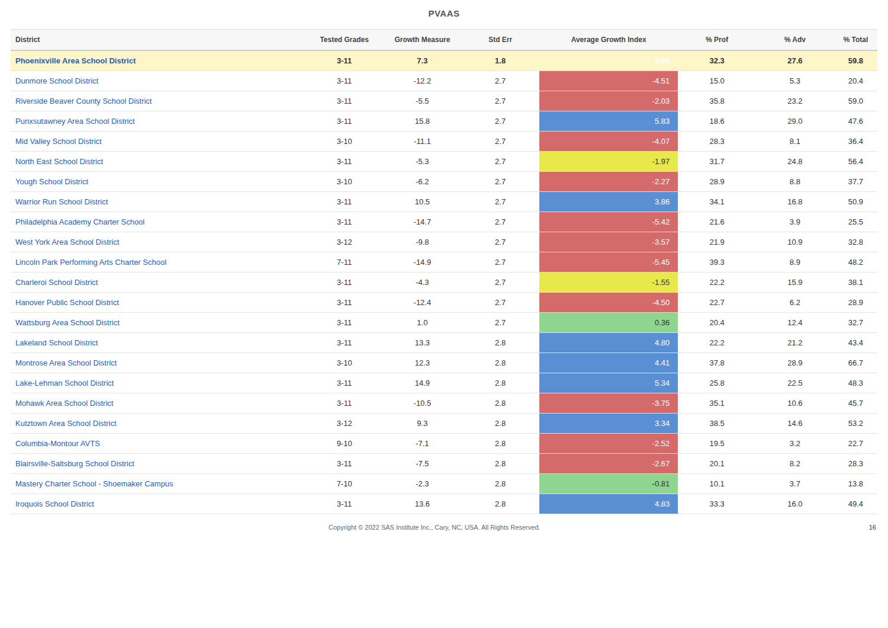PVAAS
| District | Tested Grades | Growth Measure | Std Err | Average Growth Index | % Prof | % Adv | % Total |
| --- | --- | --- | --- | --- | --- | --- | --- |
| Phoenixville Area School District | 3-11 | 7.3 | 1.8 | 3.96 | 32.3 | 27.6 | 59.8 |
| Dunmore School District | 3-11 | -12.2 | 2.7 | -4.51 | 15.0 | 5.3 | 20.4 |
| Riverside Beaver County School District | 3-11 | -5.5 | 2.7 | -2.03 | 35.8 | 23.2 | 59.0 |
| Punxsutawney Area School District | 3-11 | 15.8 | 2.7 | 5.83 | 18.6 | 29.0 | 47.6 |
| Mid Valley School District | 3-10 | -11.1 | 2.7 | -4.07 | 28.3 | 8.1 | 36.4 |
| North East School District | 3-11 | -5.3 | 2.7 | -1.97 | 31.7 | 24.8 | 56.4 |
| Yough School District | 3-10 | -6.2 | 2.7 | -2.27 | 28.9 | 8.8 | 37.7 |
| Warrior Run School District | 3-11 | 10.5 | 2.7 | 3.86 | 34.1 | 16.8 | 50.9 |
| Philadelphia Academy Charter School | 3-11 | -14.7 | 2.7 | -5.42 | 21.6 | 3.9 | 25.5 |
| West York Area School District | 3-12 | -9.8 | 2.7 | -3.57 | 21.9 | 10.9 | 32.8 |
| Lincoln Park Performing Arts Charter School | 7-11 | -14.9 | 2.7 | -5.45 | 39.3 | 8.9 | 48.2 |
| Charleroi School District | 3-11 | -4.3 | 2.7 | -1.55 | 22.2 | 15.9 | 38.1 |
| Hanover Public School District | 3-11 | -12.4 | 2.7 | -4.50 | 22.7 | 6.2 | 28.9 |
| Wattsburg Area School District | 3-11 | 1.0 | 2.7 | 0.36 | 20.4 | 12.4 | 32.7 |
| Lakeland School District | 3-11 | 13.3 | 2.8 | 4.80 | 22.2 | 21.2 | 43.4 |
| Montrose Area School District | 3-10 | 12.3 | 2.8 | 4.41 | 37.8 | 28.9 | 66.7 |
| Lake-Lehman School District | 3-11 | 14.9 | 2.8 | 5.34 | 25.8 | 22.5 | 48.3 |
| Mohawk Area School District | 3-11 | -10.5 | 2.8 | -3.75 | 35.1 | 10.6 | 45.7 |
| Kutztown Area School District | 3-12 | 9.3 | 2.8 | 3.34 | 38.5 | 14.6 | 53.2 |
| Columbia-Montour AVTS | 9-10 | -7.1 | 2.8 | -2.52 | 19.5 | 3.2 | 22.7 |
| Blairsville-Saltsburg School District | 3-11 | -7.5 | 2.8 | -2.67 | 20.1 | 8.2 | 28.3 |
| Mastery Charter School - Shoemaker Campus | 7-10 | -2.3 | 2.8 | -0.81 | 10.1 | 3.7 | 13.8 |
| Iroquois School District | 3-11 | 13.6 | 2.8 | 4.83 | 33.3 | 16.0 | 49.4 |
Copyright © 2022 SAS Institute Inc., Cary, NC, USA. All Rights Reserved. 16